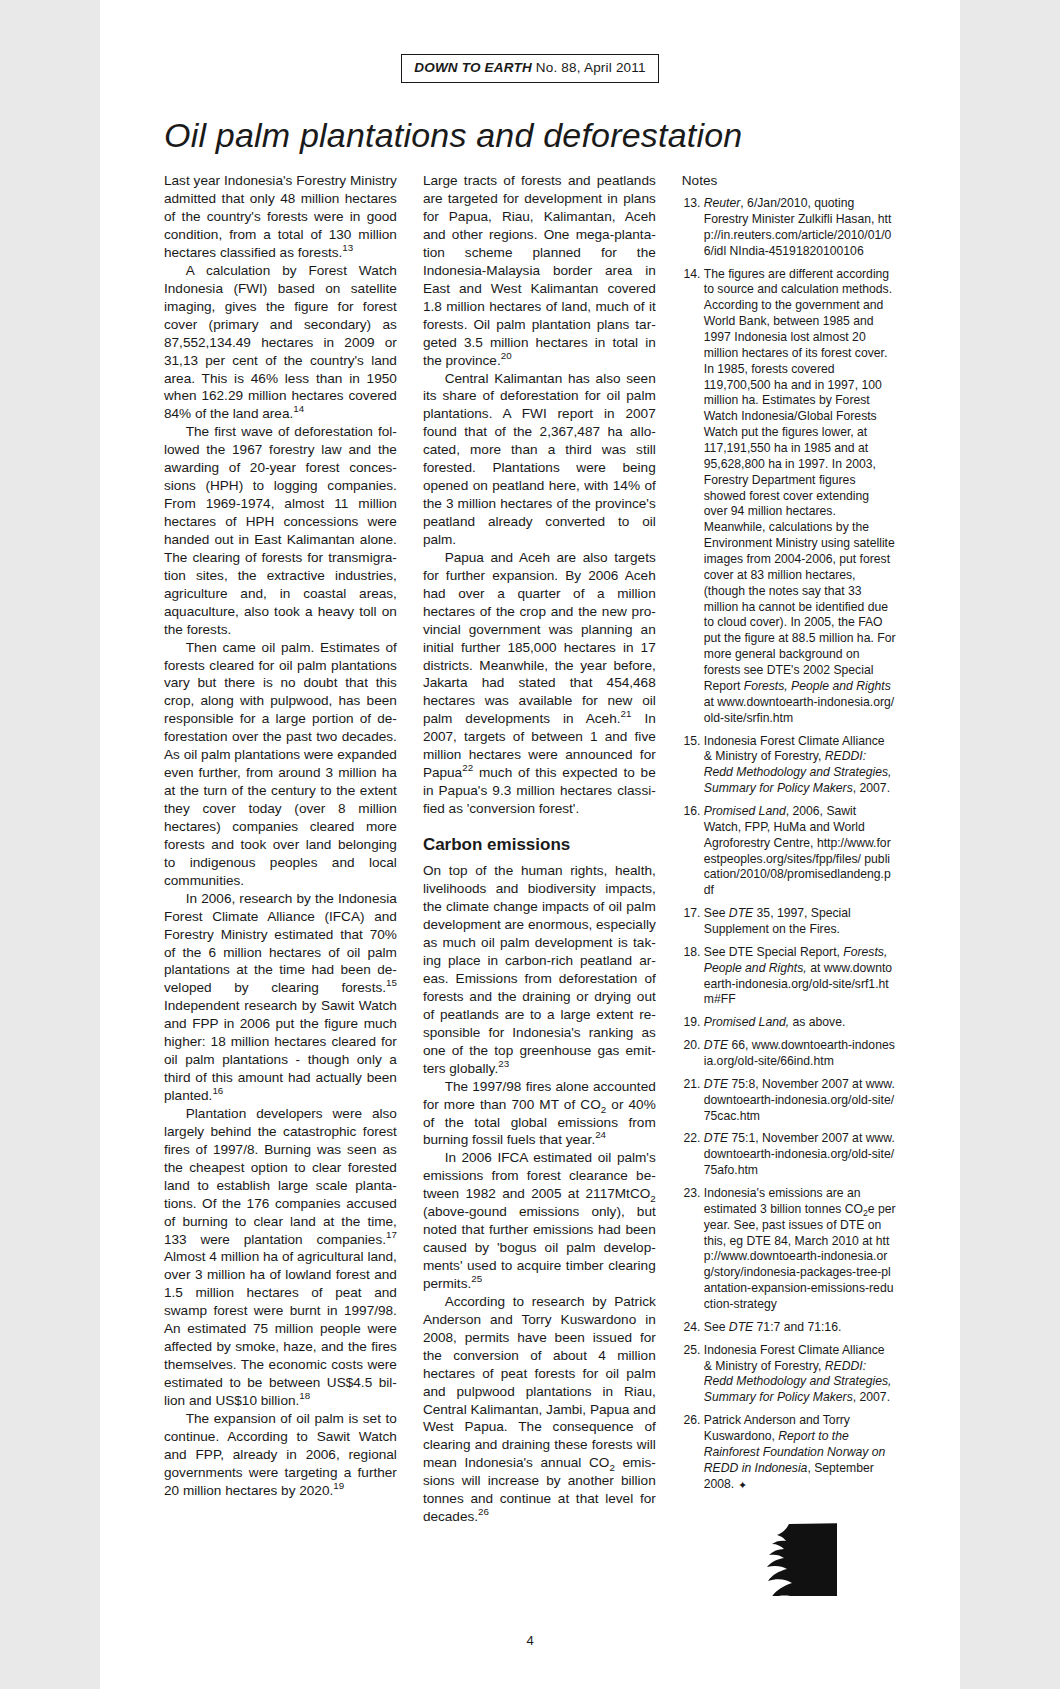DOWN TO EARTH No. 88, April 2011
Oil palm plantations and deforestation
Last year Indonesia's Forestry Ministry admitted that only 48 million hectares of the country's forests were in good condition, from a total of 130 million hectares classified as forests.13
A calculation by Forest Watch Indonesia (FWI) based on satellite imaging, gives the figure for forest cover (primary and secondary) as 87,552,134.49 hectares in 2009 or 31,13 per cent of the country's land area. This is 46% less than in 1950 when 162.29 million hectares covered 84% of the land area.14
The first wave of deforestation followed the 1967 forestry law and the awarding of 20-year forest concessions (HPH) to logging companies. From 1969-1974, almost 11 million hectares of HPH concessions were handed out in East Kalimantan alone. The clearing of forests for transmigration sites, the extractive industries, agriculture and, in coastal areas, aquaculture, also took a heavy toll on the forests.
Then came oil palm. Estimates of forests cleared for oil palm plantations vary but there is no doubt that this crop, along with pulpwood, has been responsible for a large portion of deforestation over the past two decades. As oil palm plantations were expanded even further, from around 3 million ha at the turn of the century to the extent they cover today (over 8 million hectares) companies cleared more forests and took over land belonging to indigenous peoples and local communities.
In 2006, research by the Indonesia Forest Climate Alliance (IFCA) and Forestry Ministry estimated that 70% of the 6 million hectares of oil palm plantations at the time had been developed by clearing forests.15 Independent research by Sawit Watch and FPP in 2006 put the figure much higher: 18 million hectares cleared for oil palm plantations - though only a third of this amount had actually been planted.16
Plantation developers were also largely behind the catastrophic forest fires of 1997/8. Burning was seen as the cheapest option to clear forested land to establish large scale plantations. Of the 176 companies accused of burning to clear land at the time, 133 were plantation companies.17 Almost 4 million ha of agricultural land, over 3 million ha of lowland forest and 1.5 million hectares of peat and swamp forest were burnt in 1997/98. An estimated 75 million people were affected by smoke, haze, and the fires themselves. The economic costs were estimated to be between US$4.5 billion and US$10 billion.18
The expansion of oil palm is set to continue. According to Sawit Watch and FPP, already in 2006, regional governments were targeting a further 20 million hectares by 2020.19
Large tracts of forests and peatlands are targeted for development in plans for Papua, Riau, Kalimantan, Aceh and other regions. One mega-plantation scheme planned for the Indonesia-Malaysia border area in East and West Kalimantan covered 1.8 million hectares of land, much of it forests. Oil palm plantation plans targeted 3.5 million hectares in total in the province.20
Central Kalimantan has also seen its share of deforestation for oil palm plantations. A FWI report in 2007 found that of the 2,367,487 ha allocated, more than a third was still forested. Plantations were being opened on peatland here, with 14% of the 3 million hectares of the province's peatland already converted to oil palm.
Papua and Aceh are also targets for further expansion. By 2006 Aceh had over a quarter of a million hectares of the crop and the new provincial government was planning an initial further 185,000 hectares in 17 districts. Meanwhile, the year before, Jakarta had stated that 454,468 hectares was available for new oil palm developments in Aceh.21 In 2007, targets of between 1 and five million hectares were announced for Papua22 much of this expected to be in Papua's 9.3 million hectares classified as 'conversion forest'.
Carbon emissions
On top of the human rights, health, livelihoods and biodiversity impacts, the climate change impacts of oil palm development are enormous, especially as much oil palm development is taking place in carbon-rich peatland areas. Emissions from deforestation of forests and the draining or drying out of peatlands are to a large extent responsible for Indonesia's ranking as one of the top greenhouse gas emitters globally.23
The 1997/98 fires alone accounted for more than 700 MT of CO2 or 40% of the total global emissions from burning fossil fuels that year.24
In 2006 IFCA estimated oil palm's emissions from forest clearance between 1982 and 2005 at 2117MtCO2 (above-gound emissions only), but noted that further emissions had been caused by 'bogus oil palm developments' used to acquire timber clearing permits.25
According to research by Patrick Anderson and Torry Kuswardono in 2008, permits have been issued for the conversion of about 4 million hectares of peat forests for oil palm and pulpwood plantations in Riau, Central Kalimantan, Jambi, Papua and West Papua. The consequence of clearing and draining these forests will mean Indonesia's annual CO2 emissions will increase by another billion tonnes and continue at that level for decades.26
Notes
Reuter, 6/Jan/2010, quoting Forestry Minister Zulkifli Hasan, http://in.reuters.com/article/2010/01/06/idl NIndia-45191820100106
The figures are different according to source and calculation methods. According to the government and World Bank, between 1985 and 1997 Indonesia lost almost 20 million hectares of its forest cover. In 1985, forests covered 119,700,500 ha and in 1997, 100 million ha. Estimates by Forest Watch Indonesia/Global Forests Watch put the figures lower, at 117,191,550 ha in 1985 and at 95,628,800 ha in 1997. In 2003, Forestry Department figures showed forest cover extending over 94 million hectares. Meanwhile, calculations by the Environment Ministry using satellite images from 2004-2006, put forest cover at 83 million hectares, (though the notes say that 33 million ha cannot be identified due to cloud cover). In 2005, the FAO put the figure at 88.5 million ha. For more general background on forests see DTE's 2002 Special Report Forests, People and Rights at www.downtoearth-indonesia.org/old-site/srfin.htm
Indonesia Forest Climate Alliance & Ministry of Forestry, REDDI: Redd Methodology and Strategies, Summary for Policy Makers, 2007.
Promised Land, 2006, Sawit Watch, FPP, HuMa and World Agroforestry Centre, http://www.forestpeoples.org/sites/fpp/files/ publication/2010/08/promisedlandeng.pdf
See DTE 35, 1997, Special Supplement on the Fires.
See DTE Special Report, Forests, People and Rights, at www.downtoearth-indonesia.org/old-site/srf1.htm#FF
Promised Land, as above.
DTE 66, www.downtoearth-indonesia.org/old-site/66ind.htm
DTE 75:8, November 2007 at www.downtoearth-indonesia.org/old-site/75cac.htm
DTE 75:1, November 2007 at www.downtoearth-indonesia.org/old-site/75afo.htm
Indonesia's emissions are an estimated 3 billion tonnes CO2e per year. See, past issues of DTE on this, eg DTE 84, March 2010 at http://www.downtoearth-indonesia.org/story/indonesia-packages-tree-plantation-expansion-emissions-reduction-strategy
See DTE 71:7 and 71:16.
Indonesia Forest Climate Alliance & Ministry of Forestry, REDDI: Redd Methodology and Strategies, Summary for Policy Makers, 2007.
Patrick Anderson and Torry Kuswardono, Report to the Rainforest Foundation Norway on REDD in Indonesia, September 2008. ✦
4